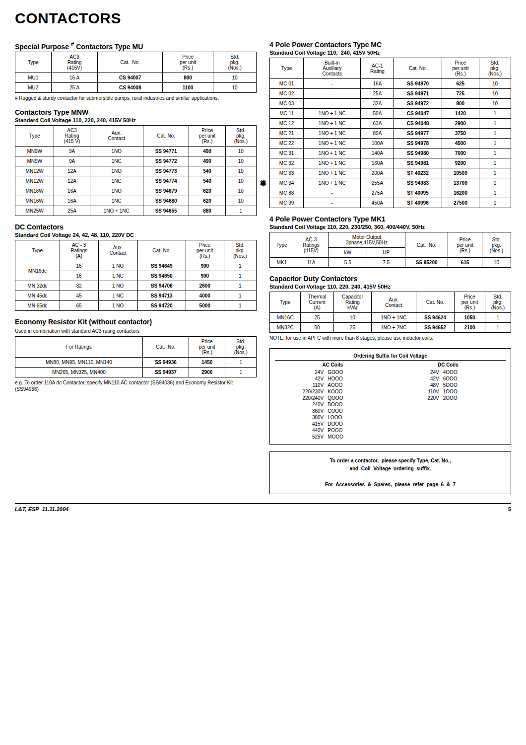CONTACTORS
Special Purpose # Contactors Type MU
| Type | AC3 Rating (415V) | Cat. No. | Price per unit (Rs.) | Std. pkg. (Nos.) |
| --- | --- | --- | --- | --- |
| MU1 | 16 A | CS 94007 | 800 | 10 |
| MU2 | 25 A | CS 94008 | 1100 | 10 |
# Rugged & sturdy contactor for submersible pumps, rural industries and similar applications.
Contactors Type MNW
Standard Coil Voltage 110, 220, 240, 415V 50Hz
| Type | AC3 Rating (415 V) | Aux. Contact | Cat. No. | Price per unit (Rs.) | Std. pkg. (Nos.) |
| --- | --- | --- | --- | --- | --- |
| MN9W | 9A | 1NO | SS 94771 | 490 | 10 |
| MN9W | 9A | 1NC | SS 94772 | 490 | 10 |
| MN12W | 12A | 1NO | SS 94773 | 540 | 10 |
| MN12W | 12A | 1NC | SS 94774 | 540 | 10 |
| MN16W | 16A | 1NO | SS 94679 | 620 | 10 |
| MN16W | 16A | 1NC | SS 94680 | 620 | 10 |
| MN25W | 25A | 1NO + 1NC | SS 94655 | 880 | 1 |
DC Contactors
Standard Coil Voltage 24, 42, 48, 110, 220V DC
| Type | AC - 3 Ratings (A) | Aux. Contact | Cat. No. | Price per unit (Rs.) | Std. pkg. (Nos.) |
| --- | --- | --- | --- | --- | --- |
| MN16dc | 16 | 1 NO | SS 94649 | 900 | 1 |
| 16 | 1 NC | SS 94650 | 900 | 1 |
| MN 32dc | 32 | 1 NO | SS 94708 | 2600 | 1 |
| MN 45dc | 45 | 1 NC | SS 94713 | 4000 | 1 |
| MN 65dc | 65 | 1 NO | SS 94720 | 5000 | 1 |
Economy Resistor Kit (without contactor)
Used in combination with standard AC3 rating contactors
| For Ratings | Cat. No. | Price per unit (Rs.) | Std. pkg. (Nos.) |
| --- | --- | --- | --- |
| MN80, MN95, MN110, MN140 | SS 94936 | 1450 | 1 |
| MN265, MN325, MN400 | SS 94937 | 2900 | 1 |
e.g. To order 110A dc Contactor, specify MN110 AC contactor (SS94036) and Economy Resistor Kit (SS94936)
4 Pole Power Contactors Type MC
Standard Coil Voltage 110, 240, 415V 50Hz
| Type | Built-in Auxiliary Contacts | AC-1 Rating | Cat. No. | Price per unit (Rs.) | Std. pkg. (Nos.) |
| --- | --- | --- | --- | --- | --- |
| MC 01 | - | 16A | SS 94970 | 625 | 10 |
| MC 02 | - | 25A | SS 94971 | 725 | 10 |
| MC 03 | - | 32A | SS 94972 | 800 | 10 |
| MC 11 | 1NO + 1 NC | 50A | CS 94047 | 1420 | 1 |
| MC 12 | 1NO + 1 NC | 63A | CS 94048 | 2900 | 1 |
| MC 21 | 1NO + 1 NC | 80A | SS 94977 | 3750 | 1 |
| MC 22 | 1NO + 1 NC | 100A | SS 94978 | 4500 | 1 |
| MC 31 | 1NO + 1 NC | 140A | SS 94980 | 7000 | 1 |
| MC 32 | 1NO + 1 NC | 160A | SS 94981 | 9200 | 1 |
| MC 33 | 1NO + 1 NC | 200A | ST 40232 | 10500 | 1 |
| ✹ MC 34 | 1NO + 1 NC | 255A | SS 94983 | 13700 | 1 |
| MC 88 | - | 275A | ST 40095 | 16200 | 1 |
| MC 99 | - | 450A | ST 40096 | 27500 | 1 |
4 Pole Power Contactors Type MK1
Standard Coil Voltage 110, 220, 230/250, 360, 400/440V, 50Hz
| Type | AC-3 Ratings (415V) | Motor Output 3phase,415V,50Hz | Cat. No. | Price per unit (Rs.) | Std. pkg. (Nos.) |
| --- | --- | --- | --- | --- | --- |
| kW | HP |
| MK1 | 11A | 5.5 | 7.5 | SS 95200 | 615 | 10 |
Capacitor Duty Contactors
Standard Coil Voltage 110, 220, 240, 415V 50Hz
| Type | Thermal Current (A) | Capacitor Rating kVAr | Aux. Contact | Cat. No. | Price per unit (Rs.) | Std. pkg. (Nos.) |
| --- | --- | --- | --- | --- | --- | --- |
| MN16C | 25 | 10 | 1NO + 1NC | SS 94624 | 1050 | 1 |
| MN32C | 50 | 25 | 1NO + 2NC | SS 94652 | 2100 | 1 |
NOTE: for use in APFC with more than 8 stages, please use inductor coils.
| Ordering Suffix for Coil Voltage |
| AC Coils | DC Coils |
| 24V | GOOO | 24V | 4OOO |
| 42V | HOOO | 42V | 6OOO |
| 110V | AOOO | 48V | 5OOO |
| 220/230V | KOOO | 110V | 1OOO |
| 220/240V | QOOO | 220V | 2OOO |
| 240V | BOOO | | |
| 360V | COOO | | |
| 380V | LOOO | | |
| 415V | DOOO | | |
| 440V | POOO | | |
| 525V | MOOO | | |
To order a contactor, please specify Type, Cat. No.,
and Coil Voltage ordering suffix.
For Accessories & Spares, please refer page 6 & 7
L&T, ESP 11.11.2004 5